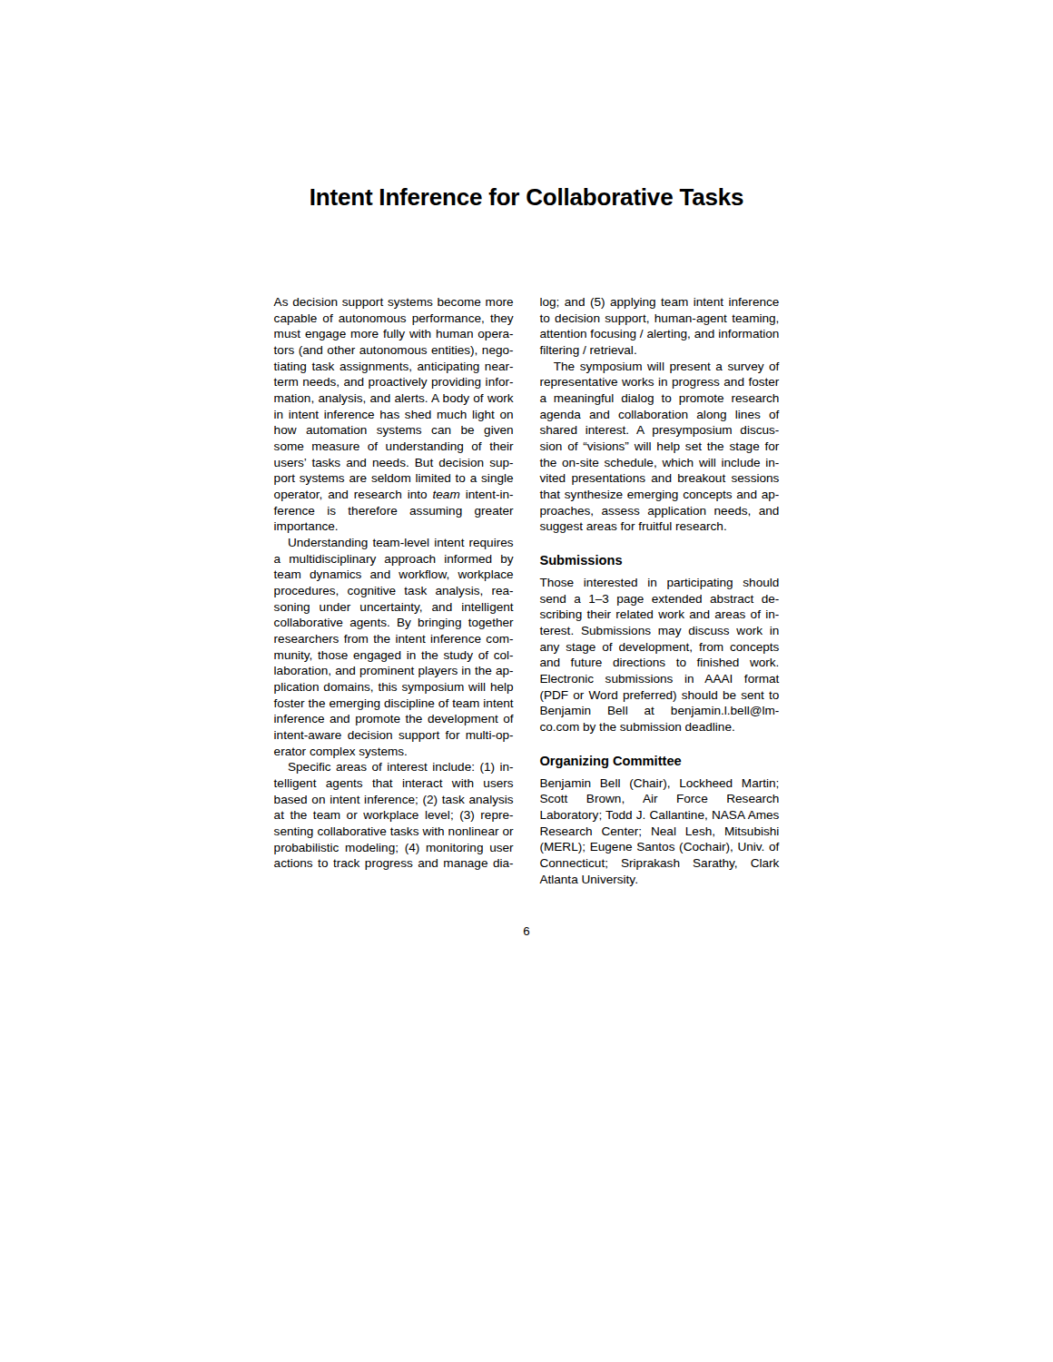Intent Inference for Collaborative Tasks
As decision support systems become more capable of autonomous performance, they must engage more fully with human operators (and other autonomous entities), negotiating task assignments, anticipating near-term needs, and proactively providing information, analysis, and alerts. A body of work in intent inference has shed much light on how automation systems can be given some measure of understanding of their users’ tasks and needs. But decision support systems are seldom limited to a single operator, and research into team intent-inference is therefore assuming greater importance.
Understanding team-level intent requires a multidisciplinary approach informed by team dynamics and workflow, workplace procedures, cognitive task analysis, reasoning under uncertainty, and intelligent collaborative agents. By bringing together researchers from the intent inference community, those engaged in the study of collaboration, and prominent players in the application domains, this symposium will help foster the emerging discipline of team intent inference and promote the development of intent-aware decision support for multi-operator complex systems.
Specific areas of interest include: (1) intelligent agents that interact with users based on intent inference; (2) task analysis at the team or workplace level; (3) representing collaborative tasks with nonlinear or probabilistic modeling; (4) monitoring user actions to track progress and manage dialog; and (5) applying team intent inference to decision support, human-agent teaming, attention focusing / alerting, and information filtering / retrieval.
The symposium will present a survey of representative works in progress and foster a meaningful dialog to promote research agenda and collaboration along lines of shared interest. A presymposium discussion of “visions” will help set the stage for the on-site schedule, which will include invited presentations and breakout sessions that synthesize emerging concepts and approaches, assess application needs, and suggest areas for fruitful research.
Submissions
Those interested in participating should send a 1–3 page extended abstract describing their related work and areas of interest. Submissions may discuss work in any stage of development, from concepts and future directions to finished work. Electronic submissions in AAAI format (PDF or Word preferred) should be sent to Benjamin Bell at benjamin.l.bell@lm-co.com by the submission deadline.
Organizing Committee
Benjamin Bell (Chair), Lockheed Martin; Scott Brown, Air Force Research Laboratory; Todd J. Callantine, NASA Ames Research Center; Neal Lesh, Mitsubishi (MERL); Eugene Santos (Cochair), Univ. of Connecticut; Sriprakash Sarathy, Clark Atlanta University.
6